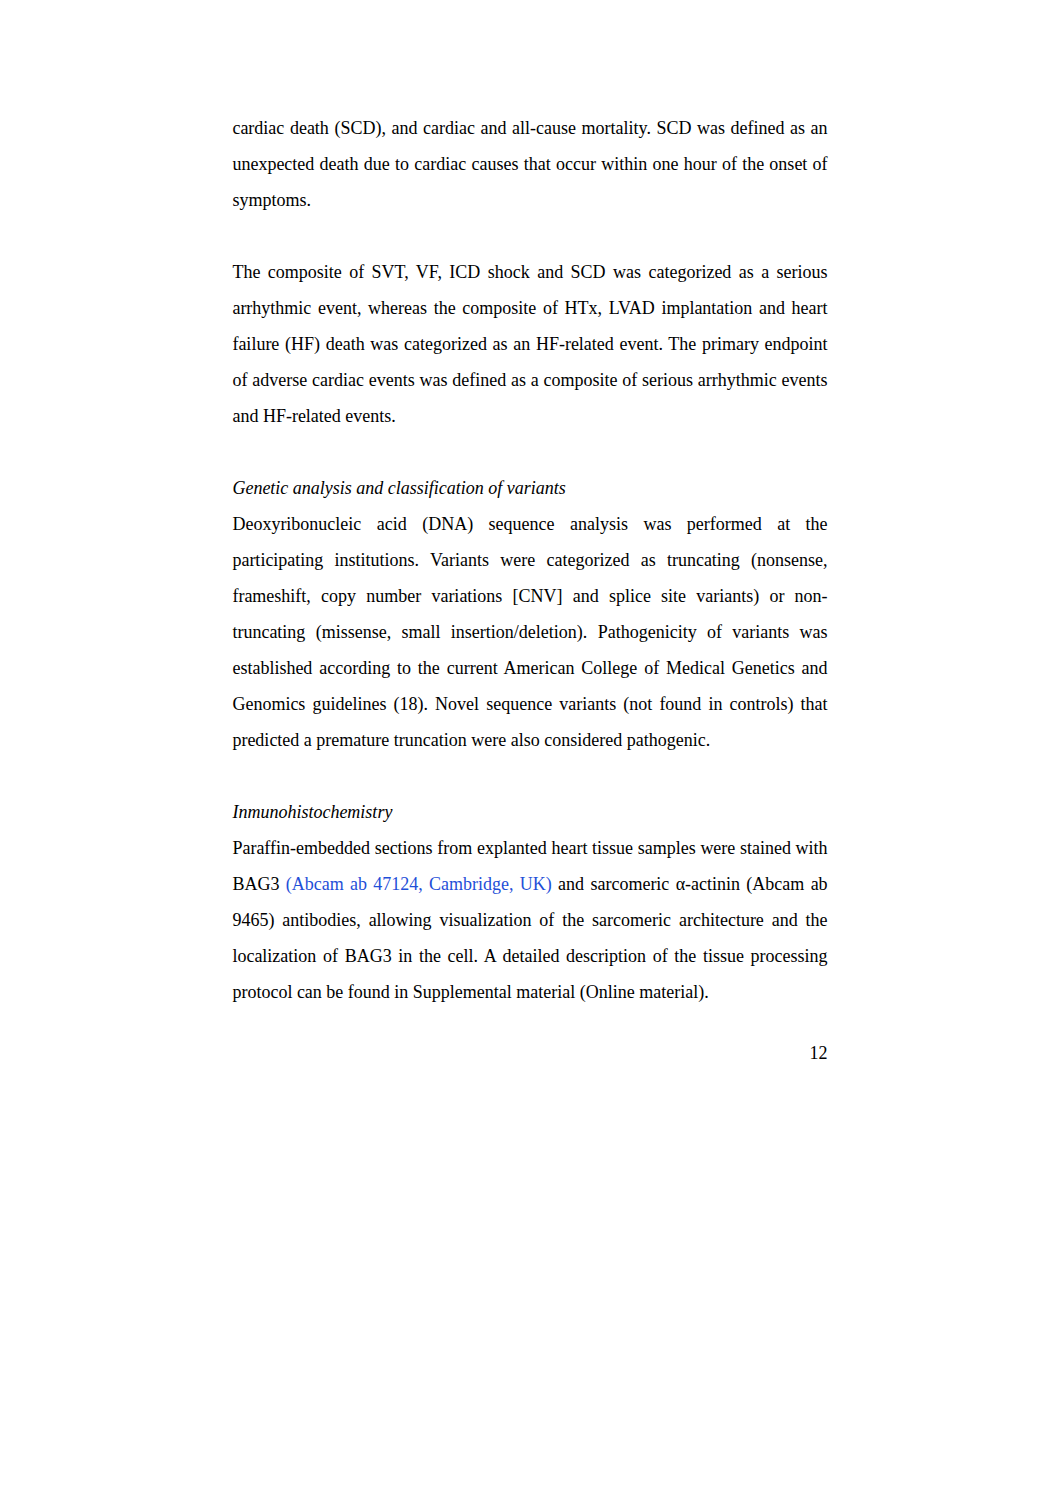cardiac death (SCD), and cardiac and all-cause mortality. SCD was defined as an unexpected death due to cardiac causes that occur within one hour of the onset of symptoms.
The composite of SVT, VF, ICD shock and SCD was categorized as a serious arrhythmic event, whereas the composite of HTx, LVAD implantation and heart failure (HF) death was categorized as an HF-related event. The primary endpoint of adverse cardiac events was defined as a composite of serious arrhythmic events and HF-related events.
Genetic analysis and classification of variants
Deoxyribonucleic acid (DNA) sequence analysis was performed at the participating institutions. Variants were categorized as truncating (nonsense, frameshift, copy number variations [CNV] and splice site variants) or non-truncating (missense, small insertion/deletion). Pathogenicity of variants was established according to the current American College of Medical Genetics and Genomics guidelines (18). Novel sequence variants (not found in controls) that predicted a premature truncation were also considered pathogenic.
Inmunohistochemistry
Paraffin-embedded sections from explanted heart tissue samples were stained with BAG3 (Abcam ab 47124, Cambridge, UK) and sarcomeric α-actinin (Abcam ab 9465) antibodies, allowing visualization of the sarcomeric architecture and the localization of BAG3 in the cell. A detailed description of the tissue processing protocol can be found in Supplemental material (Online material).
12